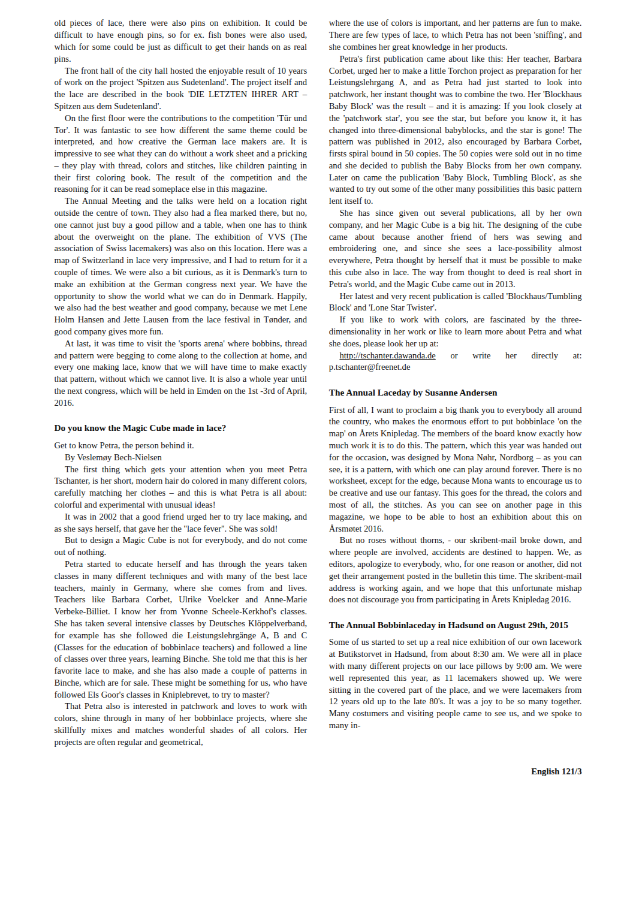old pieces of lace, there were also pins on exhibition. It could be difficult to have enough pins, so for ex. fish bones were also used, which for some could be just as difficult to get their hands on as real pins.
The front hall of the city hall hosted the enjoyable result of 10 years of work on the project 'Spitzen aus Sudetenland'. The project itself and the lace are described in the book 'DIE LETZTEN IHRER ART – Spitzen aus dem Sudetenland'.
On the first floor were the contributions to the competition 'Tür und Tor'. It was fantastic to see how different the same theme could be interpreted, and how creative the German lace makers are. It is impressive to see what they can do without a work sheet and a pricking – they play with thread, colors and stitches, like children painting in their first coloring book. The result of the competition and the reasoning for it can be read someplace else in this magazine.
The Annual Meeting and the talks were held on a location right outside the centre of town. They also had a flea marked there, but no, one cannot just buy a good pillow and a table, when one has to think about the overweight on the plane. The exhibition of VVS (The association of Swiss lacemakers) was also on this location. Here was a map of Switzerland in lace very impressive, and I had to return for it a couple of times. We were also a bit curious, as it is Denmark's turn to make an exhibition at the German congress next year. We have the opportunity to show the world what we can do in Denmark. Happily, we also had the best weather and good company, because we met Lene Holm Hansen and Jette Lausen from the lace festival in Tønder, and good company gives more fun.
At last, it was time to visit the 'sports arena' where bobbins, thread and pattern were begging to come along to the collection at home, and every one making lace, know that we will have time to make exactly that pattern, without which we cannot live. It is also a whole year until the next congress, which will be held in Emden on the 1st -3rd of April, 2016.
Do you know the Magic Cube made in lace?
Get to know Petra, the person behind it.
By Veslemøy Bech-Nielsen
The first thing which gets your attention when you meet Petra Tschanter, is her short, modern hair do colored in many different colors, carefully matching her clothes – and this is what Petra is all about: colorful and experimental with unusual ideas!
It was in 2002 that a good friend urged her to try lace making, and as she says herself, that gave her the ''lace fever''. She was sold!
But to design a Magic Cube is not for everybody, and do not come out of nothing.
Petra started to educate herself and has through the years taken classes in many different techniques and with many of the best lace teachers, mainly in Germany, where she comes from and lives. Teachers like Barbara Corbet, Ulrike Voelcker and Anne-Marie Verbeke-Billiet. I know her from Yvonne Scheele-Kerkhof's classes. She has taken several intensive classes by Deutsches Klöppelverband, for example has she followed die Leistungslehrgänge A, B and C (Classes for the education of bobbinlace teachers) and followed a line of classes over three years, learning Binche. She told me that this is her favorite lace to make, and she has also made a couple of patterns in Binche, which are for sale. These might be something for us, who have followed Els Goor's classes in Kniplebrevet, to try to master?
That Petra also is interested in patchwork and loves to work with colors, shine through in many of her bobbinlace projects, where she skillfully mixes and matches wonderful shades of all colors. Her projects are often regular and geometrical,
where the use of colors is important, and her patterns are fun to make. There are few types of lace, to which Petra has not been 'sniffing', and she combines her great knowledge in her products.
Petra's first publication came about like this: Her teacher, Barbara Corbet, urged her to make a little Torchon project as preparation for her Leistungslehrgang A, and as Petra had just started to look into patchwork, her instant thought was to combine the two. Her 'Blockhaus Baby Block' was the result – and it is amazing: If you look closely at the 'patchwork star', you see the star, but before you know it, it has changed into three-dimensional babyblocks, and the star is gone! The pattern was published in 2012, also encouraged by Barbara Corbet, firsts spiral bound in 50 copies. The 50 copies were sold out in no time and she decided to publish the Baby Blocks from her own company. Later on came the publication 'Baby Block, Tumbling Block', as she wanted to try out some of the other many possibilities this basic pattern lent itself to.
She has since given out several publications, all by her own company, and her Magic Cube is a big hit. The designing of the cube came about because another friend of hers was sewing and embroidering one, and since she sees a lace-possibility almost everywhere, Petra thought by herself that it must be possible to make this cube also in lace. The way from thought to deed is real short in Petra's world, and the Magic Cube came out in 2013.
Her latest and very recent publication is called 'Blockhaus/Tumbling Block' and 'Lone Star Twister'.
If you like to work with colors, are fascinated by the three-dimensionality in her work or like to learn more about Petra and what she does, please look her up at:
http://tschanter.dawanda.de or write her directly at: p.tschanter@freenet.de
The Annual Laceday by Susanne Andersen
First of all, I want to proclaim a big thank you to everybody all around the country, who makes the enormous effort to put bobbinlace 'on the map' on Årets Knipledag. The members of the board know exactly how much work it is to do this. The pattern, which this year was handed out for the occasion, was designed by Mona Nøhr, Nordborg – as you can see, it is a pattern, with which one can play around forever. There is no worksheet, except for the edge, because Mona wants to encourage us to be creative and use our fantasy. This goes for the thread, the colors and most of all, the stitches. As you can see on another page in this magazine, we hope to be able to host an exhibition about this on Årsmøtet 2016.
But no roses without thorns, - our skribent-mail broke down, and where people are involved, accidents are destined to happen. We, as editors, apologize to everybody, who, for one reason or another, did not get their arrangement posted in the bulletin this time. The skribent-mail address is working again, and we hope that this unfortunate mishap does not discourage you from participating in Årets Knipledag 2016.
The Annual Bobbinlaceday in Hadsund on August 29th, 2015
Some of us started to set up a real nice exhibition of our own lacework at Butikstorvet in Hadsund, from about 8:30 am. We were all in place with many different projects on our lace pillows by 9:00 am. We were well represented this year, as 11 lacemakers showed up. We were sitting in the covered part of the place, and we were lacemakers from 12 years old up to the late 80's. It was a joy to be so many together. Many costumers and visiting people came to see us, and we spoke to many in-
English 121/3